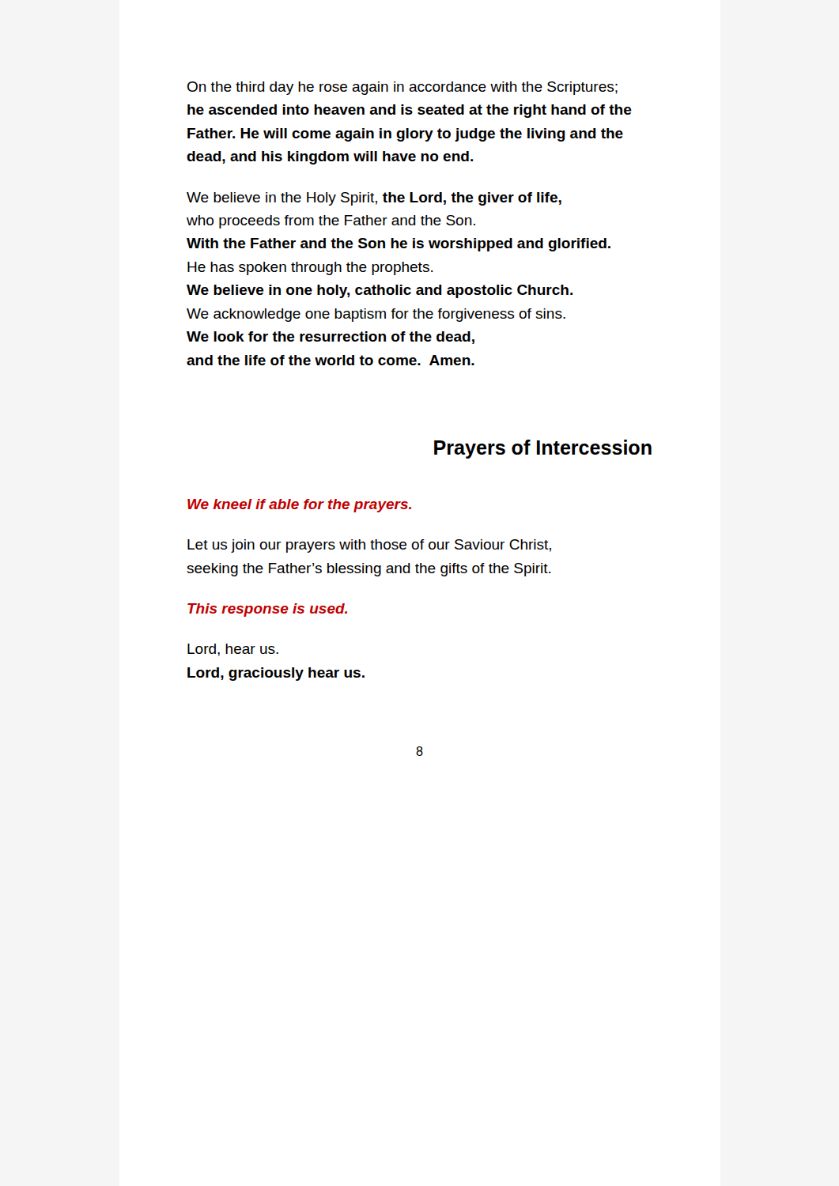On the third day he rose again in accordance with the Scriptures;
he ascended into heaven and is seated at the right hand of the Father. He will come again in glory to judge the living and the dead, and his kingdom will have no end.
We believe in the Holy Spirit, the Lord, the giver of life,
who proceeds from the Father and the Son.
With the Father and the Son he is worshipped and glorified.
He has spoken through the prophets.
We believe in one holy, catholic and apostolic Church.
We acknowledge one baptism for the forgiveness of sins.
We look for the resurrection of the dead,
and the life of the world to come. Amen.
Prayers of Intercession
We kneel if able for the prayers.
Let us join our prayers with those of our Saviour Christ,
seeking the Father’s blessing and the gifts of the Spirit.
This response is used.
Lord, hear us.
Lord, graciously hear us.
8